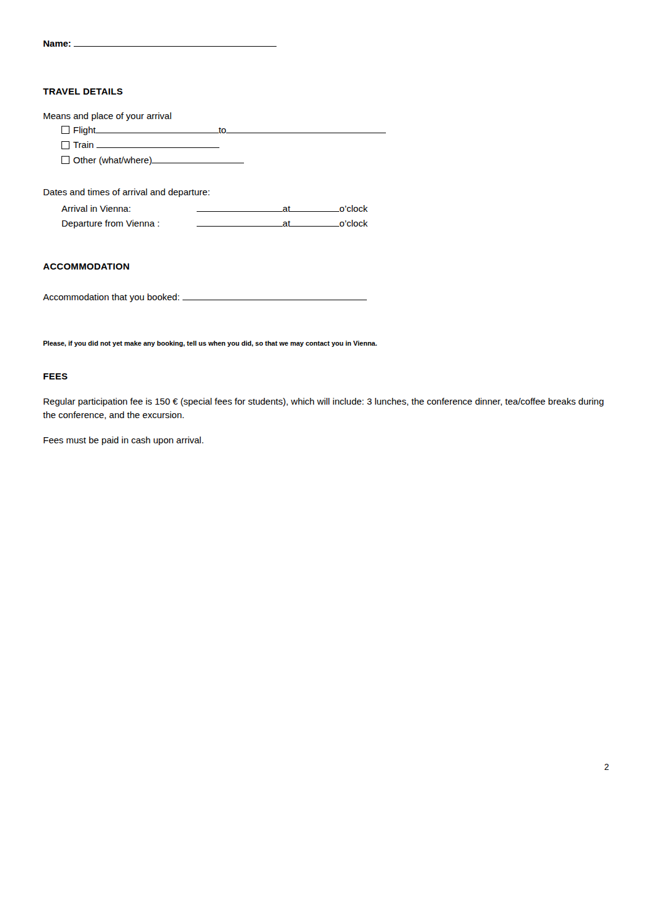Name:
TRAVEL DETAILS
Means and place of your arrival
Flight to
Train
Other (what/where)
Dates and times of arrival and departure:
| Arrival in Vienna: | at o’clock |
| Departure from Vienna : | at o’clock |
ACCOMMODATION
Accommodation that you booked:
Please, if you did not yet make any booking, tell us when you did, so that we may contact you in Vienna.
FEES
Regular participation fee is 150 € (special fees for students), which will include: 3 lunches, the conference dinner, tea/coffee breaks during the conference, and the excursion.
Fees must be paid in cash upon arrival.
2